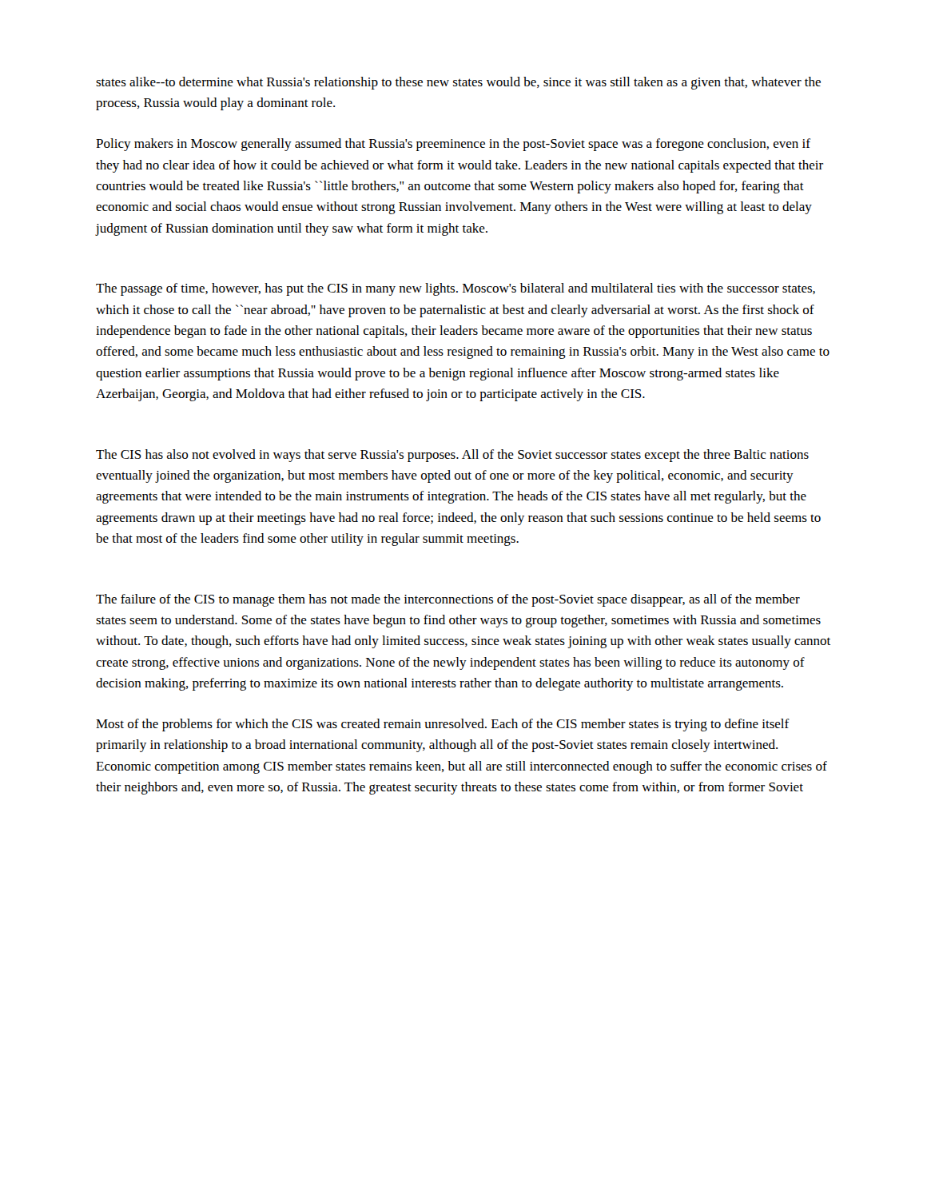states alike--to determine what Russia's relationship to these new states would be, since it was still taken as a given that, whatever the process, Russia would play a dominant role.
Policy makers in Moscow generally assumed that Russia's preeminence in the post-Soviet space was a foregone conclusion, even if they had no clear idea of how it could be achieved or what form it would take. Leaders in the new national capitals expected that their countries would be treated like Russia's ``little brothers,'' an outcome that some Western policy makers also hoped for, fearing that economic and social chaos would ensue without strong Russian involvement. Many others in the West were willing at least to delay judgment of Russian domination until they saw what form it might take.
The passage of time, however, has put the CIS in many new lights. Moscow's bilateral and multilateral ties with the successor states, which it chose to call the ``near abroad,'' have proven to be paternalistic at best and clearly adversarial at worst. As the first shock of independence began to fade in the other national capitals, their leaders became more aware of the opportunities that their new status offered, and some became much less enthusiastic about and less resigned to remaining in Russia's orbit. Many in the West also came to question earlier assumptions that Russia would prove to be a benign regional influence after Moscow strong-armed states like Azerbaijan, Georgia, and Moldova that had either refused to join or to participate actively in the CIS.
The CIS has also not evolved in ways that serve Russia's purposes. All of the Soviet successor states except the three Baltic nations eventually joined the organization, but most members have opted out of one or more of the key political, economic, and security agreements that were intended to be the main instruments of integration. The heads of the CIS states have all met regularly, but the agreements drawn up at their meetings have had no real force; indeed, the only reason that such sessions continue to be held seems to be that most of the leaders find some other utility in regular summit meetings.
The failure of the CIS to manage them has not made the interconnections of the post-Soviet space disappear, as all of the member states seem to understand. Some of the states have begun to find other ways to group together, sometimes with Russia and sometimes without. To date, though, such efforts have had only limited success, since weak states joining up with other weak states usually cannot create strong, effective unions and organizations. None of the newly independent states has been willing to reduce its autonomy of decision making, preferring to maximize its own national interests rather than to delegate authority to multistate arrangements.
Most of the problems for which the CIS was created remain unresolved. Each of the CIS member states is trying to define itself primarily in relationship to a broad international community, although all of the post-Soviet states remain closely intertwined. Economic competition among CIS member states remains keen, but all are still interconnected enough to suffer the economic crises of their neighbors and, even more so, of Russia. The greatest security threats to these states come from within, or from former Soviet